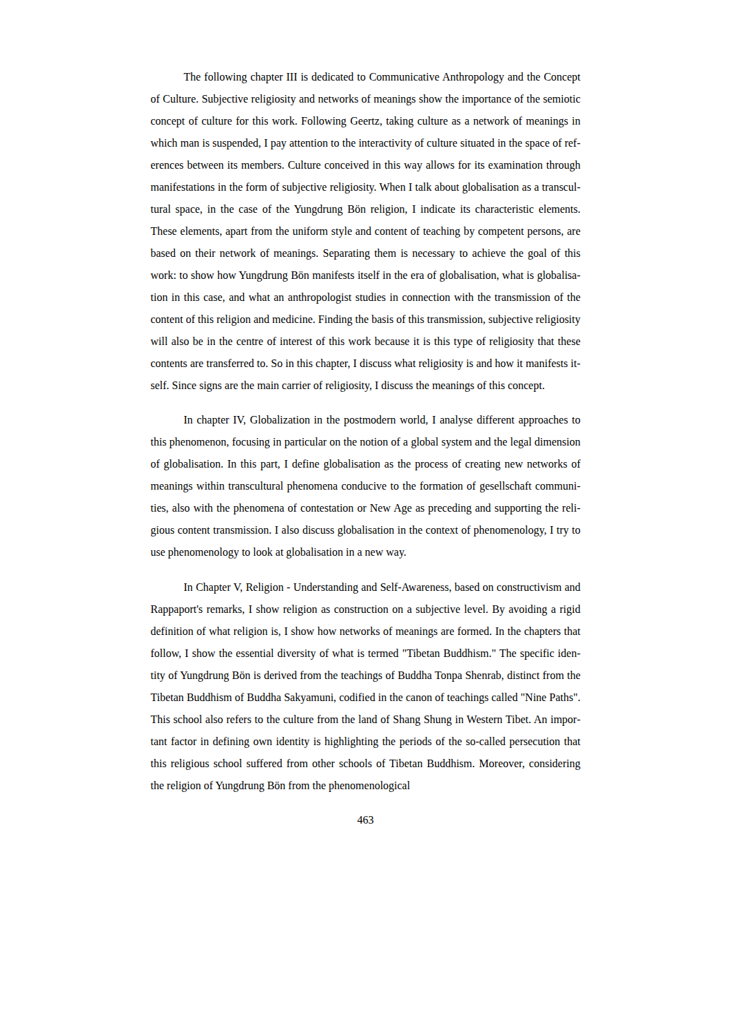The following chapter III is dedicated to Communicative Anthropology and the Concept of Culture. Subjective religiosity and networks of meanings show the importance of the semiotic concept of culture for this work. Following Geertz, taking culture as a network of meanings in which man is suspended, I pay attention to the interactivity of culture situated in the space of references between its members. Culture conceived in this way allows for its examination through manifestations in the form of subjective religiosity. When I talk about globalisation as a transcultural space, in the case of the Yungdrung Bön religion, I indicate its characteristic elements. These elements, apart from the uniform style and content of teaching by competent persons, are based on their network of meanings. Separating them is necessary to achieve the goal of this work: to show how Yungdrung Bön manifests itself in the era of globalisation, what is globalisation in this case, and what an anthropologist studies in connection with the transmission of the content of this religion and medicine. Finding the basis of this transmission, subjective religiosity will also be in the centre of interest of this work because it is this type of religiosity that these contents are transferred to. So in this chapter, I discuss what religiosity is and how it manifests itself. Since signs are the main carrier of religiosity, I discuss the meanings of this concept.
In chapter IV, Globalization in the postmodern world, I analyse different approaches to this phenomenon, focusing in particular on the notion of a global system and the legal dimension of globalisation. In this part, I define globalisation as the process of creating new networks of meanings within transcultural phenomena conducive to the formation of gesellschaft communities, also with the phenomena of contestation or New Age as preceding and supporting the religious content transmission. I also discuss globalisation in the context of phenomenology, I try to use phenomenology to look at globalisation in a new way.
In Chapter V, Religion - Understanding and Self-Awareness, based on constructivism and Rappaport's remarks, I show religion as construction on a subjective level. By avoiding a rigid definition of what religion is, I show how networks of meanings are formed. In the chapters that follow, I show the essential diversity of what is termed "Tibetan Buddhism." The specific identity of Yungdrung Bön is derived from the teachings of Buddha Tonpa Shenrab, distinct from the Tibetan Buddhism of Buddha Sakyamuni, codified in the canon of teachings called "Nine Paths". This school also refers to the culture from the land of Shang Shung in Western Tibet. An important factor in defining own identity is highlighting the periods of the so-called persecution that this religious school suffered from other schools of Tibetan Buddhism. Moreover, considering the religion of Yungdrung Bön from the phenomenological
463